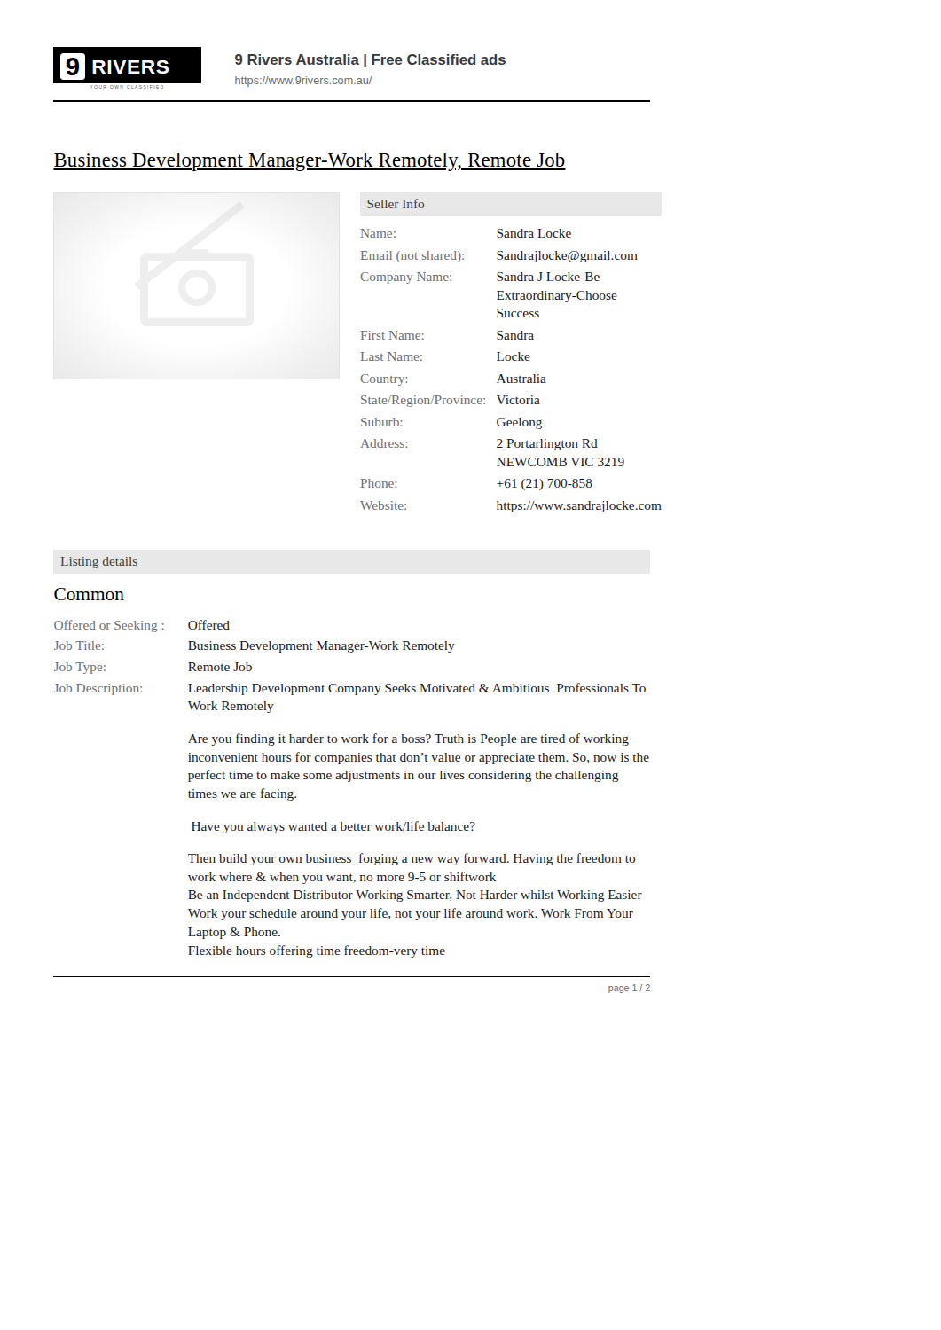9 RIVERS
Your own classified
9 Rivers Australia | Free Classified ads
https://www.9rivers.com.au/
Business Development Manager-Work Remotely, Remote Job
Seller Info
| Name: | Sandra Locke |
| Email (not shared): | Sandrajlocke@gmail.com |
| Company Name: | Sandra J Locke-Be Extraordinary-Choose Success |
| First Name: | Sandra |
| Last Name: | Locke |
| Country: | Australia |
| State/Region/Province: | Victoria |
| Suburb: | Geelong |
| Address: | 2 Portarlington Rd NEWCOMB VIC 3219 |
| Phone: | +61 (21) 700-858 |
| Website: | https://www.sandrajlocke.com |
Listing details
Common
Offered or Seeking :
Offered
Job Title:
Business Development Manager-Work Remotely
Job Type:
Remote Job
Job Description:
Leadership Development Company Seeks Motivated & Ambitious Professionals To Work Remotely
Are you finding it harder to work for a boss? Truth is People are tired of working inconvenient hours for companies that don’t value or appreciate them. So, now is the perfect time to make some adjustments in our lives considering the challenging times we are facing.
Have you always wanted a better work/life balance?
Then build your own business forging a new way forward. Having the freedom to work where & when you want, no more 9-5 or shiftwork
Be an Independent Distributor Working Smarter, Not Harder whilst Working Easier
Work your schedule around your life, not your life around work. Work From Your Laptop & Phone.
Flexible hours offering time freedom-very time
page 1 / 2